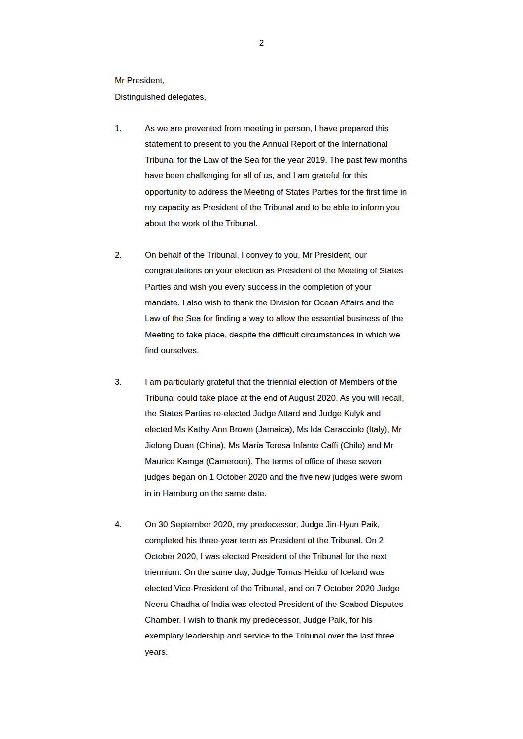2
Mr President,
Distinguished delegates,
1. As we are prevented from meeting in person, I have prepared this statement to present to you the Annual Report of the International Tribunal for the Law of the Sea for the year 2019. The past few months have been challenging for all of us, and I am grateful for this opportunity to address the Meeting of States Parties for the first time in my capacity as President of the Tribunal and to be able to inform you about the work of the Tribunal.
2. On behalf of the Tribunal, I convey to you, Mr President, our congratulations on your election as President of the Meeting of States Parties and wish you every success in the completion of your mandate. I also wish to thank the Division for Ocean Affairs and the Law of the Sea for finding a way to allow the essential business of the Meeting to take place, despite the difficult circumstances in which we find ourselves.
3. I am particularly grateful that the triennial election of Members of the Tribunal could take place at the end of August 2020. As you will recall, the States Parties re-elected Judge Attard and Judge Kulyk and elected Ms Kathy-Ann Brown (Jamaica), Ms Ida Caracciolo (Italy), Mr Jielong Duan (China), Ms María Teresa Infante Caffi (Chile) and Mr Maurice Kamga (Cameroon). The terms of office of these seven judges began on 1 October 2020 and the five new judges were sworn in in Hamburg on the same date.
4. On 30 September 2020, my predecessor, Judge Jin-Hyun Paik, completed his three-year term as President of the Tribunal. On 2 October 2020, I was elected President of the Tribunal for the next triennium. On the same day, Judge Tomas Heidar of Iceland was elected Vice-President of the Tribunal, and on 7 October 2020 Judge Neeru Chadha of India was elected President of the Seabed Disputes Chamber. I wish to thank my predecessor, Judge Paik, for his exemplary leadership and service to the Tribunal over the last three years.